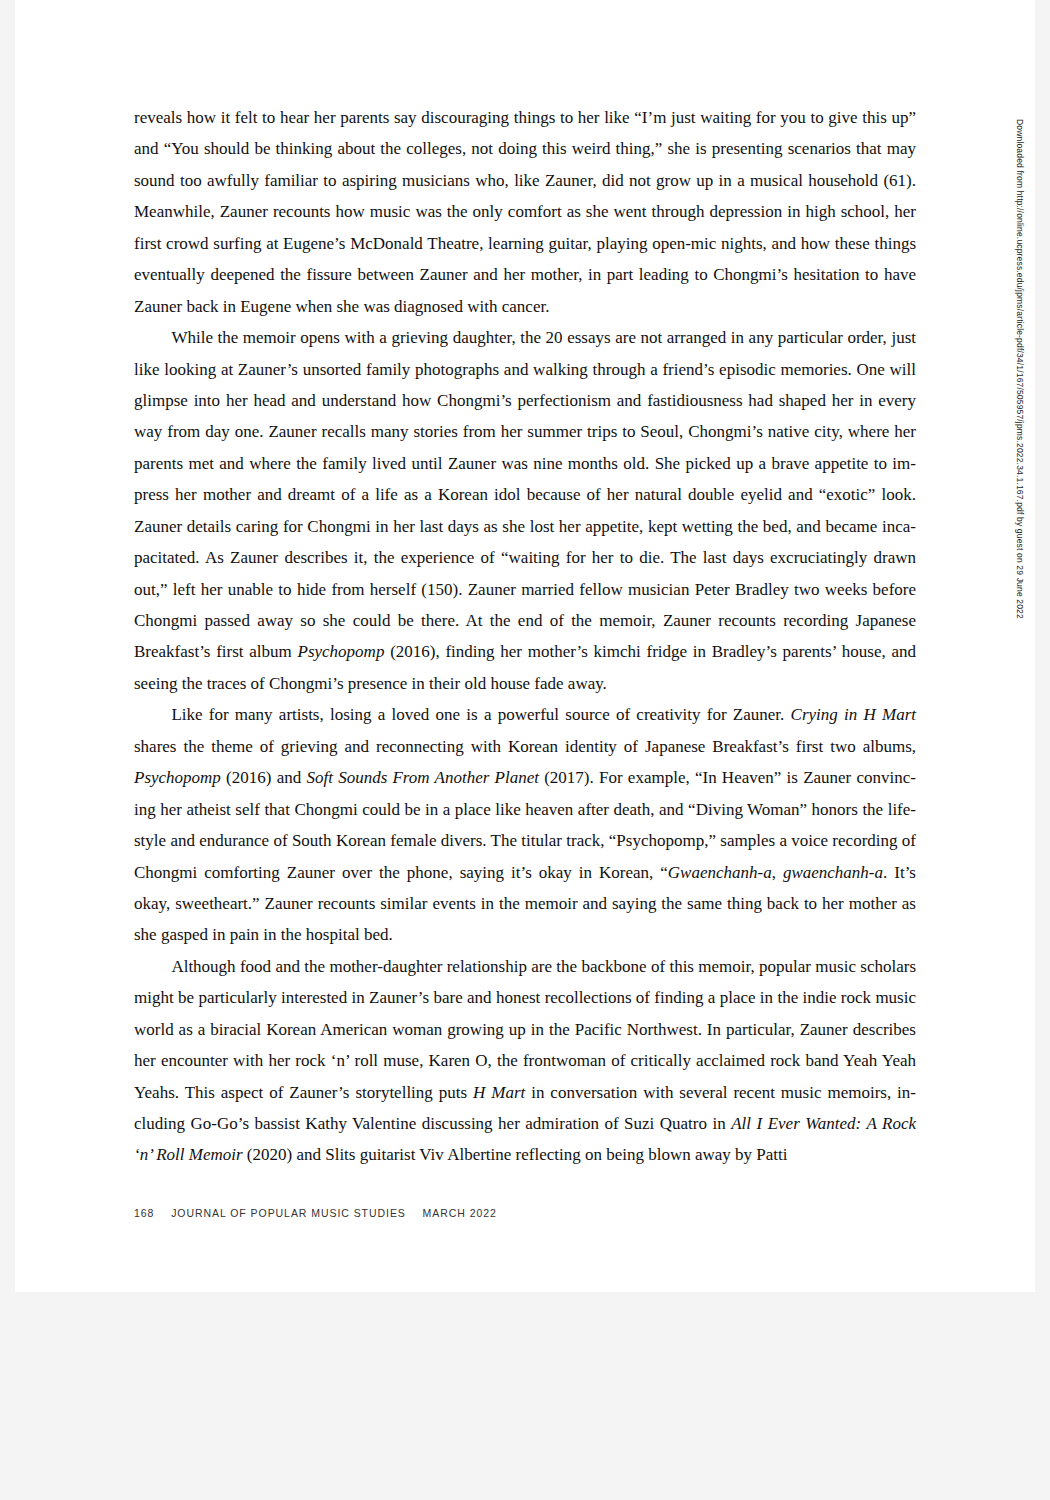Downloaded from http://online.ucpress.edu/jpms/article-pdf/34/1/167/505957/jpms.2022.34.1.167.pdf by guest on 29 June 2022
reveals how it felt to hear her parents say discouraging things to her like “I’m just waiting for you to give this up” and “You should be thinking about the colleges, not doing this weird thing,” she is presenting scenarios that may sound too awfully familiar to aspiring musicians who, like Zauner, did not grow up in a musical household (61). Meanwhile, Zauner recounts how music was the only comfort as she went through depression in high school, her first crowd surfing at Eugene’s McDonald Theatre, learning guitar, playing open-mic nights, and how these things eventually deepened the fissure between Zauner and her mother, in part leading to Chongmi’s hesitation to have Zauner back in Eugene when she was diagnosed with cancer.
While the memoir opens with a grieving daughter, the 20 essays are not arranged in any particular order, just like looking at Zauner’s unsorted family photographs and walking through a friend’s episodic memories. One will glimpse into her head and understand how Chongmi’s perfectionism and fastidiousness had shaped her in every way from day one. Zauner recalls many stories from her summer trips to Seoul, Chongmi’s native city, where her parents met and where the family lived until Zauner was nine months old. She picked up a brave appetite to impress her mother and dreamt of a life as a Korean idol because of her natural double eyelid and “exotic” look. Zauner details caring for Chongmi in her last days as she lost her appetite, kept wetting the bed, and became incapacitated. As Zauner describes it, the experience of “waiting for her to die. The last days excruciatingly drawn out,” left her unable to hide from herself (150). Zauner married fellow musician Peter Bradley two weeks before Chongmi passed away so she could be there. At the end of the memoir, Zauner recounts recording Japanese Breakfast’s first album Psychopomp (2016), finding her mother’s kimchi fridge in Bradley’s parents’ house, and seeing the traces of Chongmi’s presence in their old house fade away.
Like for many artists, losing a loved one is a powerful source of creativity for Zauner. Crying in H Mart shares the theme of grieving and reconnecting with Korean identity of Japanese Breakfast’s first two albums, Psychopomp (2016) and Soft Sounds From Another Planet (2017). For example, “In Heaven” is Zauner convincing her atheist self that Chongmi could be in a place like heaven after death, and “Diving Woman” honors the lifestyle and endurance of South Korean female divers. The titular track, “Psychopomp,” samples a voice recording of Chongmi comforting Zauner over the phone, saying it’s okay in Korean, “Gwaenchanh-a, gwaenchanh-a. It’s okay, sweetheart.” Zauner recounts similar events in the memoir and saying the same thing back to her mother as she gasped in pain in the hospital bed.
Although food and the mother-daughter relationship are the backbone of this memoir, popular music scholars might be particularly interested in Zauner’s bare and honest recollections of finding a place in the indie rock music world as a biracial Korean American woman growing up in the Pacific Northwest. In particular, Zauner describes her encounter with her rock ‘n’ roll muse, Karen O, the frontwoman of critically acclaimed rock band Yeah Yeah Yeahs. This aspect of Zauner’s storytelling puts H Mart in conversation with several recent music memoirs, including Go-Go’s bassist Kathy Valentine discussing her admiration of Suzi Quatro in All I Ever Wanted: A Rock ‘n’ Roll Memoir (2020) and Slits guitarist Viv Albertine reflecting on being blown away by Patti
168 JOURNAL OF POPULAR MUSIC STUDIES MARCH 2022